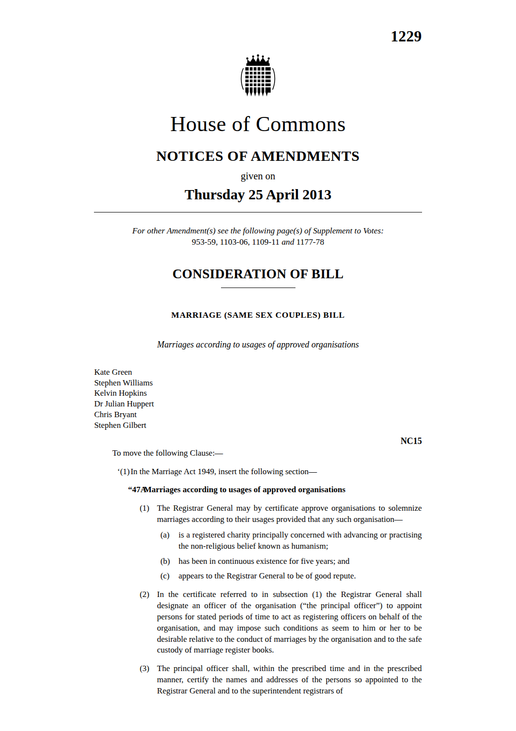1229
House of Commons
NOTICES OF AMENDMENTS
given on
Thursday 25 April 2013
For other Amendment(s) see the following page(s) of Supplement to Votes:
953-59, 1103-06, 1109-11 and 1177-78
CONSIDERATION OF BILL
MARRIAGE (SAME SEX COUPLES) BILL
Marriages according to usages of approved organisations
Kate Green
Stephen Williams
Kelvin Hopkins
Dr Julian Huppert
Chris Bryant
Stephen Gilbert
NC15
To move the following Clause:—
‘(1) In the Marriage Act 1949, insert the following section—
“47AMarriages according to usages of approved organisations
(1) The Registrar General may by certificate approve organisations to solemnize marriages according to their usages provided that any such organisation—
(a) is a registered charity principally concerned with advancing or practising the non-religious belief known as humanism;
(b) has been in continuous existence for five years; and
(c) appears to the Registrar General to be of good repute.
(2) In the certificate referred to in subsection (1) the Registrar General shall designate an officer of the organisation (“the principal officer”) to appoint persons for stated periods of time to act as registering officers on behalf of the organisation, and may impose such conditions as seem to him or her to be desirable relative to the conduct of marriages by the organisation and to the safe custody of marriage register books.
(3) The principal officer shall, within the prescribed time and in the prescribed manner, certify the names and addresses of the persons so appointed to the Registrar General and to the superintendent registrars of